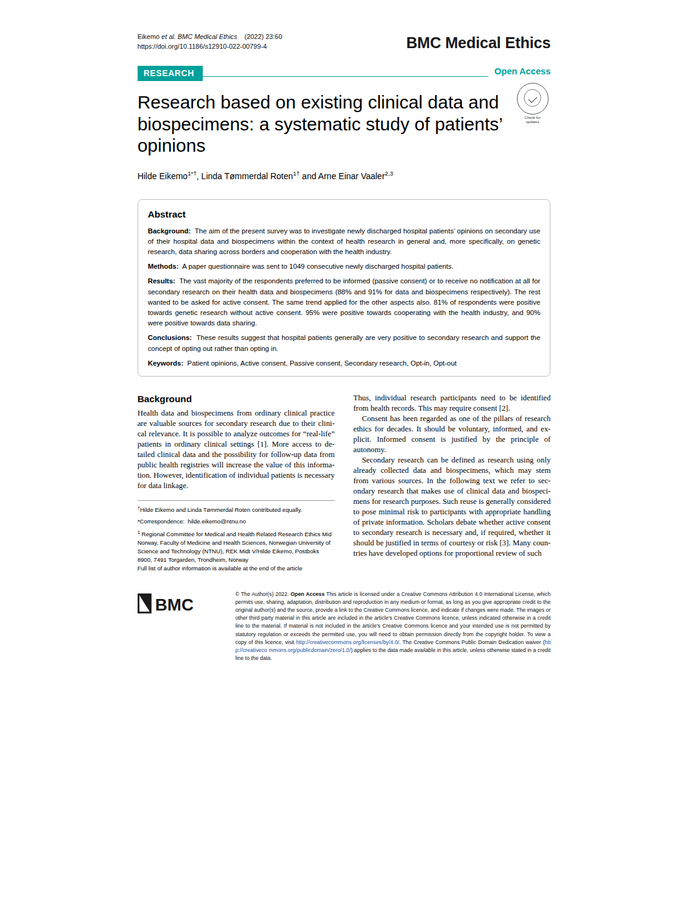Eikemo et al. BMC Medical Ethics(2022) 23:60
https://doi.org/10.1186/s12910-022-00799-4
BMC Medical Ethics
RESEARCH
Open Access
Check for
updates
Research based on existing clinical data and biospecimens: a systematic study of patients’ opinions
Hilde Eikemo1*†, Linda Tømmerdal Roten1† and Arne Einar Vaaler2,3
Abstract
Background: The aim of the present survey was to investigate newly discharged hospital patients’ opinions on secondary use of their hospital data and biospecimens within the context of health research in general and, more specifically, on genetic research, data sharing across borders and cooperation with the health industry.
Methods: A paper questionnaire was sent to 1049 consecutive newly discharged hospital patients.
Results: The vast majority of the respondents preferred to be informed (passive consent) or to receive no notification at all for secondary research on their health data and biospecimens (88% and 91% for data and biospecimens respectively). The rest wanted to be asked for active consent. The same trend applied for the other aspects also. 81% of respondents were positive towards genetic research without active consent. 95% were positive towards cooperating with the health industry, and 90% were positive towards data sharing.
Conclusions: These results suggest that hospital patients generally are very positive to secondary research and support the concept of opting out rather than opting in.
Keywords: Patient opinions, Active consent, Passive consent, Secondary research, Opt-in, Opt-out
Background
Health data and biospecimens from ordinary clinical practice are valuable sources for secondary research due to their clinical relevance. It is possible to analyze outcomes for “real-life” patients in ordinary clinical settings [1]. More access to detailed clinical data and the possibility for follow-up data from public health registries will increase the value of this information. However, identification of individual patients is necessary for data linkage.
†Hilde Eikemo and Linda Tømmerdal Roten contributed equally.
*Correspondence: hilde.eikemo@ntnu.no
1 Regional Committee for Medical and Health Related Research Ethics Mid Norway, Faculty of Medicine and Health Sciences, Norwegian University of Science and Technology (NTNU), REK Midt V/Hilde Eikemo, Postboks 8900, 7491 Torgarden, Trondheim, Norway
Full list of author information is available at the end of the article
Thus, individual research participants need to be identified from health records. This may require consent [2].
Consent has been regarded as one of the pillars of research ethics for decades. It should be voluntary, informed, and explicit. Informed consent is justified by the principle of autonomy.
Secondary research can be defined as research using only already collected data and biospecimens, which may stem from various sources. In the following text we refer to secondary research that makes use of clinical data and biospecimens for research purposes. Such reuse is generally considered to pose minimal risk to participants with appropriate handling of private information. Scholars debate whether active consent to secondary research is necessary and, if required, whether it should be justified in terms of courtesy or risk [3]. Many countries have developed options for proportional review of such
BMC
© The Author(s) 2022. Open Access This article is licensed under a Creative Commons Attribution 4.0 International License, which permits use, sharing, adaptation, distribution and reproduction in any medium or format, as long as you give appropriate credit to the original author(s) and the source, provide a link to the Creative Commons licence, and indicate if changes were made. The images or other third party material in this article are included in the article's Creative Commons licence, unless indicated otherwise in a credit line to the material. If material is not included in the article's Creative Commons licence and your intended use is not permitted by statutory regulation or exceeds the permitted use, you will need to obtain permission directly from the copyright holder. To view a copy of this licence, visit http://creativecommons.org/licenses/by/4.0/. The Creative Commons Public Domain Dedication waiver (http://creativeco mmons.org/publicdomain/zero/1.0/) applies to the data made available in this article, unless otherwise stated in a credit line to the data.